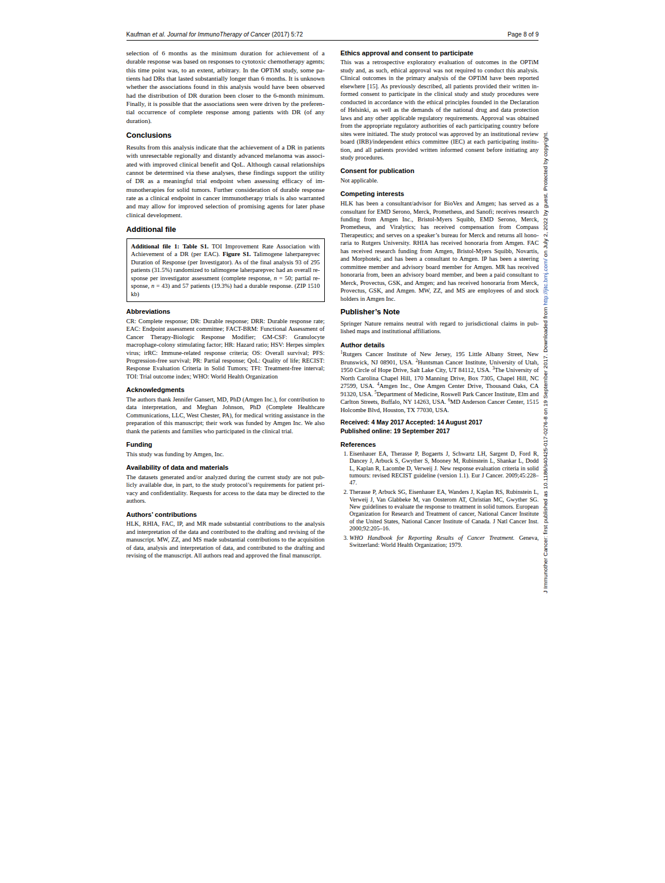J Immunother Cancer: first published as 10.1186/s40425-017-0276-8 on 19 September 2017. Downloaded from http://jitc.bmj.com/ on July 2, 2022 by guest. Protected by copyright.
Kaufman et al. Journal for ImmunoTherapy of Cancer (2017) 5:72
Page 8 of 9
selection of 6 months as the minimum duration for achievement of a durable response was based on responses to cytotoxic chemotherapy agents; this time point was, to an extent, arbitrary. In the OPTiM study, some patients had DRs that lasted substantially longer than 6 months. It is unknown whether the associations found in this analysis would have been observed had the distribution of DR duration been closer to the 6-month minimum. Finally, it is possible that the associations seen were driven by the preferential occurrence of complete response among patients with DR (of any duration).
Conclusions
Results from this analysis indicate that the achievement of a DR in patients with unresectable regionally and distantly advanced melanoma was associated with improved clinical benefit and QoL. Although causal relationships cannot be determined via these analyses, these findings support the utility of DR as a meaningful trial endpoint when assessing efficacy of immunotherapies for solid tumors. Further consideration of durable response rate as a clinical endpoint in cancer immunotherapy trials is also warranted and may allow for improved selection of promising agents for later phase clinical development.
Additional file
Additional file 1: Table S1. TOI Improvement Rate Association with Achievement of a DR (per EAC). Figure S1. Talimogene laherparepvec Duration of Response (per Investigator). As of the final analysis 93 of 295 patients (31.5%) randomized to talimogene laherparepvec had an overall response per investigator assessment (complete response, n = 50; partial response, n = 43) and 57 patients (19.3%) had a durable response. (ZIP 1510 kb)
Abbreviations
CR: Complete response; DR: Durable response; DRR: Durable response rate; EAC: Endpoint assessment committee; FACT-BRM: Functional Assessment of Cancer Therapy-Biologic Response Modifier; GM-CSF: Granulocyte macrophage-colony stimulating factor; HR: Hazard ratio; HSV: Herpes simplex virus; irRC: Immune-related response criteria; OS: Overall survival; PFS: Progression-free survival; PR: Partial response; QoL: Quality of life; RECIST: Response Evaluation Criteria in Solid Tumors; TFI: Treatment-free interval; TOI: Trial outcome index; WHO: World Health Organization
Acknowledgments
The authors thank Jennifer Gansert, MD, PhD (Amgen Inc.), for contribution to data interpretation, and Meghan Johnson, PhD (Complete Healthcare Communications, LLC, West Chester, PA), for medical writing assistance in the preparation of this manuscript; their work was funded by Amgen Inc. We also thank the patients and families who participated in the clinical trial.
Funding
This study was funding by Amgen, Inc.
Availability of data and materials
The datasets generated and/or analyzed during the current study are not publicly available due, in part, to the study protocol’s requirements for patient privacy and confidentiality. Requests for access to the data may be directed to the authors.
Authors’ contributions
HLK, RHIA, FAC, IP, and MR made substantial contributions to the analysis and interpretation of the data and contributed to the drafting and revising of the manuscript. MW, ZZ, and MS made substantial contributions to the acquisition of data, analysis and interpretation of data, and contributed to the drafting and revising of the manuscript. All authors read and approved the final manuscript.
Ethics approval and consent to participate
This was a retrospective exploratory evaluation of outcomes in the OPTiM study and, as such, ethical approval was not required to conduct this analysis. Clinical outcomes in the primary analysis of the OPTiM have been reported elsewhere [15]. As previously described, all patients provided their written informed consent to participate in the clinical study and study procedures were conducted in accordance with the ethical principles founded in the Declaration of Helsinki, as well as the demands of the national drug and data protection laws and any other applicable regulatory requirements. Approval was obtained from the appropriate regulatory authorities of each participating country before sites were initiated. The study protocol was approved by an institutional review board (IRB)/independent ethics committee (IEC) at each participating institution, and all patients provided written informed consent before initiating any study procedures.
Consent for publication
Not applicable.
Competing interests
HLK has been a consultant/advisor for BioVex and Amgen; has served as a consultant for EMD Serono, Merck, Prometheus, and Sanofi; receives research funding from Amgen Inc., Bristol-Myers Squibb, EMD Serono, Merck, Prometheus, and Viralytics; has received compensation from Compass Therapeutics; and serves on a speaker’s bureau for Merck and returns all honoraria to Rutgers University. RHIA has received honoraria from Amgen. FAC has received research funding from Amgen, Bristol-Myers Squibb, Novartis, and Morphotek; and has been a consultant to Amgen. IP has been a steering committee member and advisory board member for Amgen. MR has received honoraria from, been an advisory board member, and been a paid consultant to Merck, Provectus, GSK, and Amgen; and has received honoraria from Merck, Provectus, GSK, and Amgen. MW, ZZ, and MS are employees of and stock holders in Amgen Inc.
Publisher’s Note
Springer Nature remains neutral with regard to jurisdictional claims in published maps and institutional affiliations.
Author details
1Rutgers Cancer Institute of New Jersey, 195 Little Albany Street, New Brunswick, NJ 08901, USA. 2Huntsman Cancer Institute, University of Utah, 1950 Circle of Hope Drive, Salt Lake City, UT 84112, USA. 3The University of North Carolina Chapel Hill, 170 Manning Drive, Box 7305, Chapel Hill, NC 27599, USA. 4Amgen Inc., One Amgen Center Drive, Thousand Oaks, CA 91320, USA. 5Department of Medicine, Roswell Park Cancer Institute, Elm and Carlton Streets, Buffalo, NY 14263, USA. 6MD Anderson Cancer Center, 1515 Holcombe Blvd, Houston, TX 77030, USA.
Received: 4 May 2017 Accepted: 14 August 2017
Published online: 19 September 2017
References
Eisenhauer EA, Therasse P, Bogaerts J, Schwartz LH, Sargent D, Ford R, Dancey J, Arbuck S, Gwyther S, Mooney M, Rubinstein L, Shankar L, Dodd L, Kaplan R, Lacombe D, Verweij J. New response evaluation criteria in solid tumours: revised RECIST guideline (version 1.1). Eur J Cancer. 2009;45:228–47.
Therasse P, Arbuck SG, Eisenhauer EA, Wanders J, Kaplan RS, Rubinstein L, Verweij J, Van Glabbeke M, van Oosterom AT, Christian MC, Gwyther SG. New guidelines to evaluate the response to treatment in solid tumors. European Organization for Research and Treatment of cancer, National Cancer Institute of the United States, National Cancer Institute of Canada. J Natl Cancer Inst. 2000;92:205–16.
WHO Handbook for Reporting Results of Cancer Treatment. Geneva, Switzerland: World Health Organization; 1979.